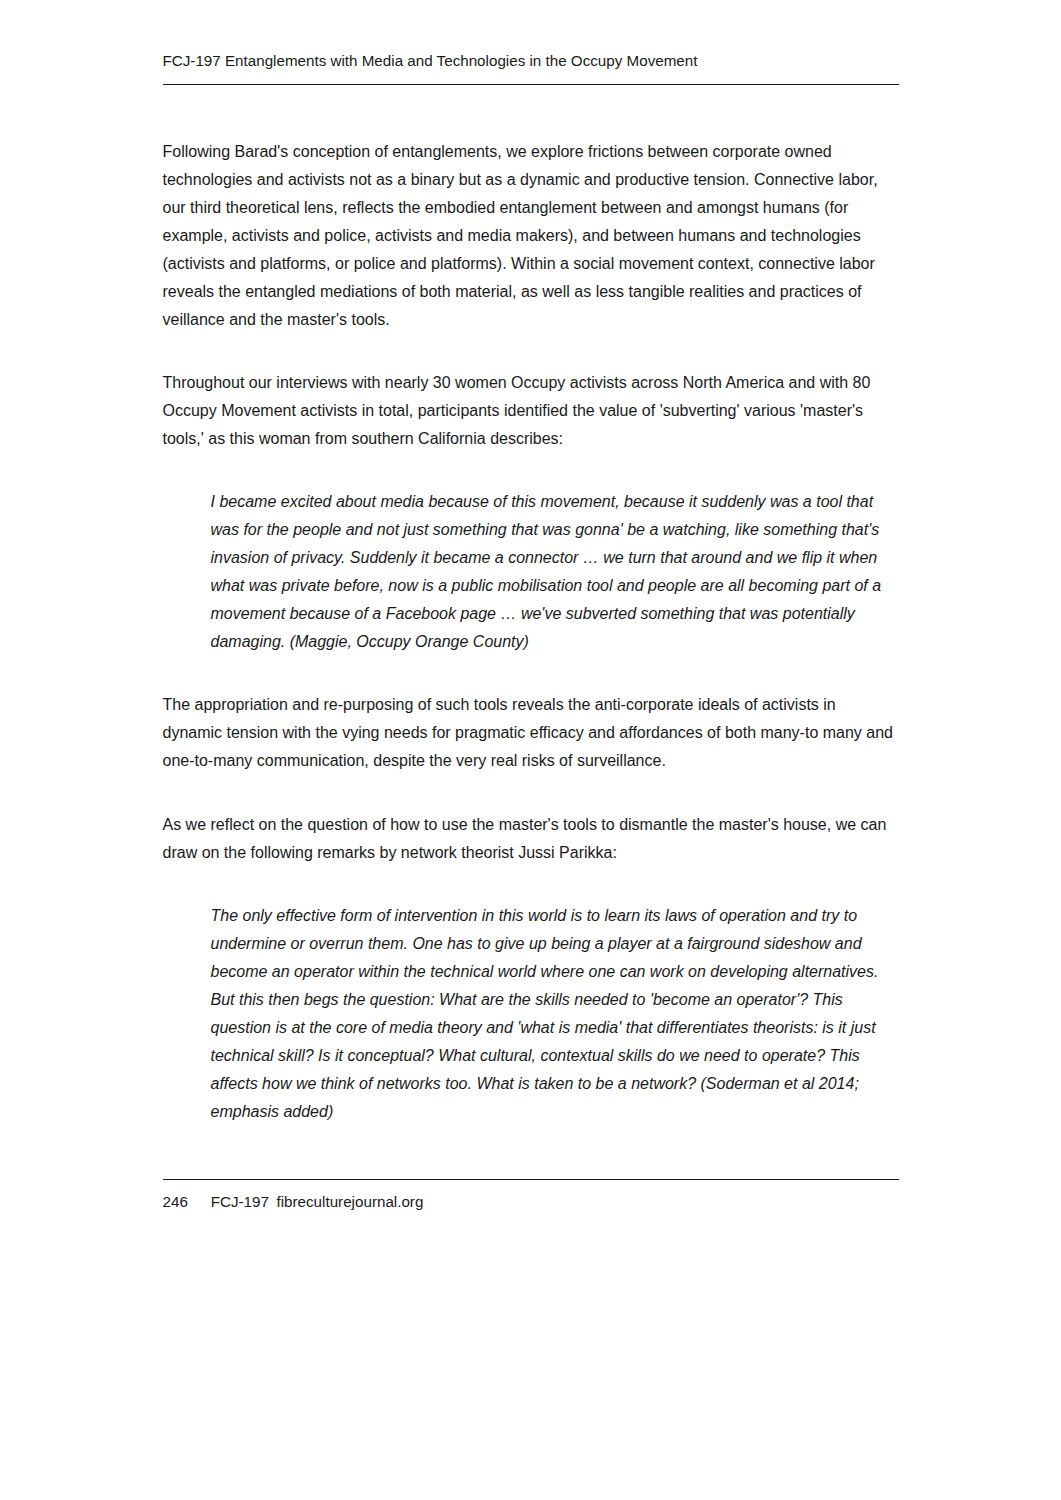FCJ-197 Entanglements with Media and Technologies in the Occupy Movement
Following Barad's conception of entanglements, we explore frictions between corporate owned technologies and activists not as a binary but as a dynamic and productive tension. Connective labor, our third theoretical lens, reflects the embodied entanglement between and amongst humans (for example, activists and police, activists and media makers), and between humans and technologies (activists and platforms, or police and platforms). Within a social movement context, connective labor reveals the entangled mediations of both material, as well as less tangible realities and practices of veillance and the master's tools.
Throughout our interviews with nearly 30 women Occupy activists across North America and with 80 Occupy Movement activists in total, participants identified the value of 'subverting' various 'master's tools,' as this woman from southern California describes:
I became excited about media because of this movement, because it suddenly was a tool that was for the people and not just something that was gonna' be a watching, like something that's invasion of privacy. Suddenly it became a connector … we turn that around and we flip it when what was private before, now is a public mobilisation tool and people are all becoming part of a movement because of a Facebook page … we've subverted something that was potentially damaging. (Maggie, Occupy Orange County)
The appropriation and re-purposing of such tools reveals the anti-corporate ideals of activists in dynamic tension with the vying needs for pragmatic efficacy and affordances of both many-to many and one-to-many communication, despite the very real risks of surveillance.
As we reflect on the question of how to use the master's tools to dismantle the master's house, we can draw on the following remarks by network theorist Jussi Parikka:
The only effective form of intervention in this world is to learn its laws of operation and try to undermine or overrun them. One has to give up being a player at a fairground sideshow and become an operator within the technical world where one can work on developing alternatives. But this then begs the question: What are the skills needed to 'become an operator'? This question is at the core of media theory and 'what is media' that differentiates theorists: is it just technical skill? Is it conceptual? What cultural, contextual skills do we need to operate? This affects how we think of networks too. What is taken to be a network? (Soderman et al 2014; emphasis added)
246 FCJ-197 fibreculturejournal.org